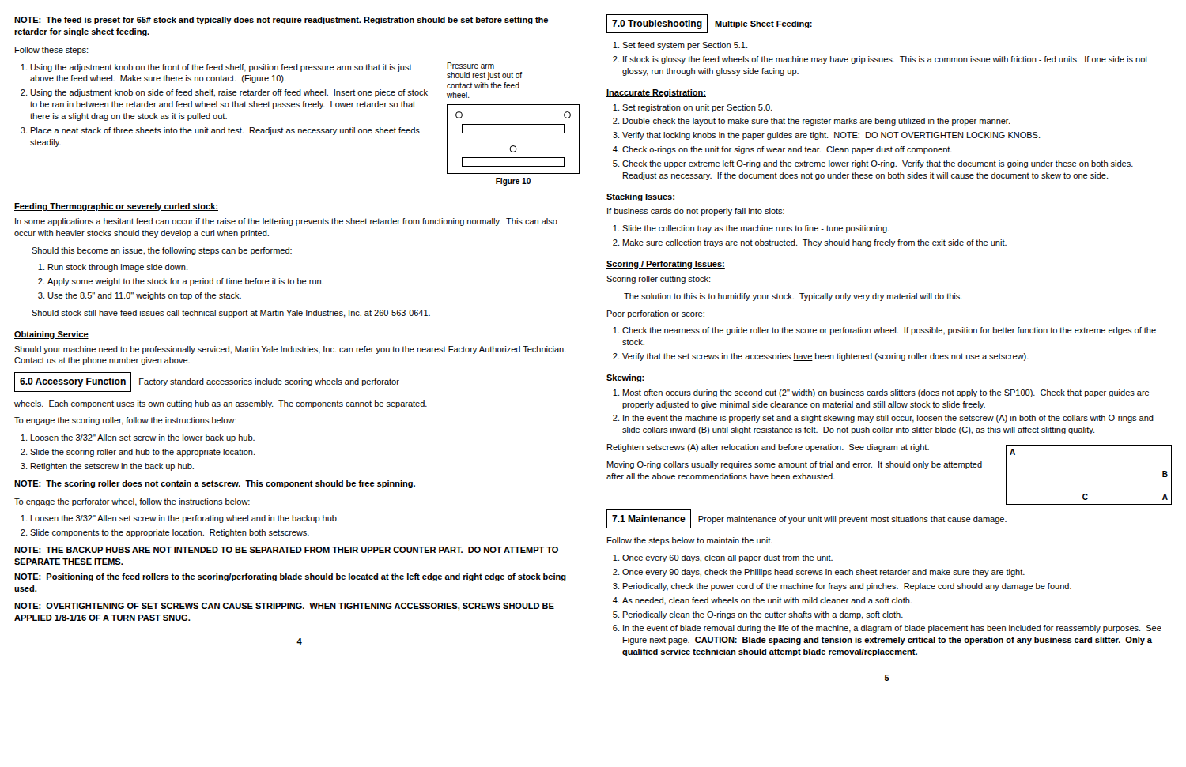NOTE: The feed is preset for 65# stock and typically does not require readjustment. Registration should be set before setting the retarder for single sheet feeding.
Follow these steps:
Pressure arm
should rest just out of
contact with the feed
wheel.
Figure 10
Using the adjustment knob on the front of the feed shelf, position feed pressure arm so that it is just above the feed wheel. Make sure there is no contact. (Figure 10).
Using the adjustment knob on side of feed shelf, raise retarder off feed wheel. Insert one piece of stock to be ran in between the retarder and feed wheel so that sheet passes freely. Lower retarder so that there is a slight drag on the stock as it is pulled out.
Place a neat stack of three sheets into the unit and test. Readjust as necessary until one sheet feeds steadily.
Feeding Thermographic or severely curled stock:
In some applications a hesitant feed can occur if the raise of the lettering prevents the sheet retarder from functioning normally. This can also occur with heavier stocks should they develop a curl when printed.
Should this become an issue, the following steps can be performed:
Run stock through image side down.
Apply some weight to the stock for a period of time before it is to be run.
Use the 8.5" and 11.0" weights on top of the stack.
Should stock still have feed issues call technical support at Martin Yale Industries, Inc. at 260-563-0641.
Obtaining Service
Should your machine need to be professionally serviced, Martin Yale Industries, Inc. can refer you to the nearest Factory Authorized Technician. Contact us at the phone number given above.
6.0 Accessory Function
Factory standard accessories include scoring wheels and perforator
wheels. Each component uses its own cutting hub as an assembly. The components cannot be separated.
To engage the scoring roller, follow the instructions below:
Loosen the 3/32" Allen set screw in the lower back up hub.
Slide the scoring roller and hub to the appropriate location.
Retighten the setscrew in the back up hub.
NOTE: The scoring roller does not contain a setscrew. This component should be free spinning.
To engage the perforator wheel, follow the instructions below:
Loosen the 3/32" Allen set screw in the perforating wheel and in the backup hub.
Slide components to the appropriate location. Retighten both setscrews.
NOTE: THE BACKUP HUBS ARE NOT INTENDED TO BE SEPARATED FROM THEIR UPPER COUNTER PART. DO NOT ATTEMPT TO SEPARATE THESE ITEMS.
NOTE: Positioning of the feed rollers to the scoring/perforating blade should be located at the left edge and right edge of stock being used.
NOTE: OVERTIGHTENING OF SET SCREWS CAN CAUSE STRIPPING. WHEN TIGHTENING ACCESSORIES, SCREWS SHOULD BE APPLIED 1/8-1/16 OF A TURN PAST SNUG.
4
7.0 Troubleshooting
Multiple Sheet Feeding:
Set feed system per Section 5.1.
If stock is glossy the feed wheels of the machine may have grip issues. This is a common issue with friction - fed units. If one side is not glossy, run through with glossy side facing up.
Inaccurate Registration:
Set registration on unit per Section 5.0.
Double-check the layout to make sure that the register marks are being utilized in the proper manner.
Verify that locking knobs in the paper guides are tight. NOTE: DO NOT OVERTIGHTEN LOCKING KNOBS.
Check o-rings on the unit for signs of wear and tear. Clean paper dust off component.
Check the upper extreme left O-ring and the extreme lower right O-ring. Verify that the document is going under these on both sides. Readjust as necessary. If the document does not go under these on both sides it will cause the document to skew to one side.
Stacking Issues:
If business cards do not properly fall into slots:
Slide the collection tray as the machine runs to fine - tune positioning.
Make sure collection trays are not obstructed. They should hang freely from the exit side of the unit.
Scoring / Perforating Issues:
Scoring roller cutting stock:
The solution to this is to humidify your stock. Typically only very dry material will do this.
Poor perforation or score:
Check the nearness of the guide roller to the score or perforation wheel. If possible, position for better function to the extreme edges of the stock.
Verify that the set screws in the accessories have been tightened (scoring roller does not use a setscrew).
Skewing:
Most often occurs during the second cut (2" width) on business cards slitters (does not apply to the SP100). Check that paper guides are properly adjusted to give minimal side clearance on material and still allow stock to slide freely.
In the event the machine is properly set and a slight skewing may still occur, loosen the setscrew (A) in both of the collars with O-rings and slide collars inward (B) until slight resistance is felt. Do not push collar into slitter blade (C), as this will affect slitting quality.
A B C A
Retighten setscrews (A) after relocation and before operation. See diagram at right.
Moving O-ring collars usually requires some amount of trial and error. It should only be attempted after all the above recommendations have been exhausted.
7.1 Maintenance
Proper maintenance of your unit will prevent most situations that cause damage.
Follow the steps below to maintain the unit.
Once every 60 days, clean all paper dust from the unit.
Once every 90 days, check the Phillips head screws in each sheet retarder and make sure they are tight.
Periodically, check the power cord of the machine for frays and pinches. Replace cord should any damage be found.
As needed, clean feed wheels on the unit with mild cleaner and a soft cloth.
Periodically clean the O-rings on the cutter shafts with a damp, soft cloth.
In the event of blade removal during the life of the machine, a diagram of blade placement has been included for reassembly purposes. See Figure next page. CAUTION: Blade spacing and tension is extremely critical to the operation of any business card slitter. Only a qualified service technician should attempt blade removal/replacement.
5